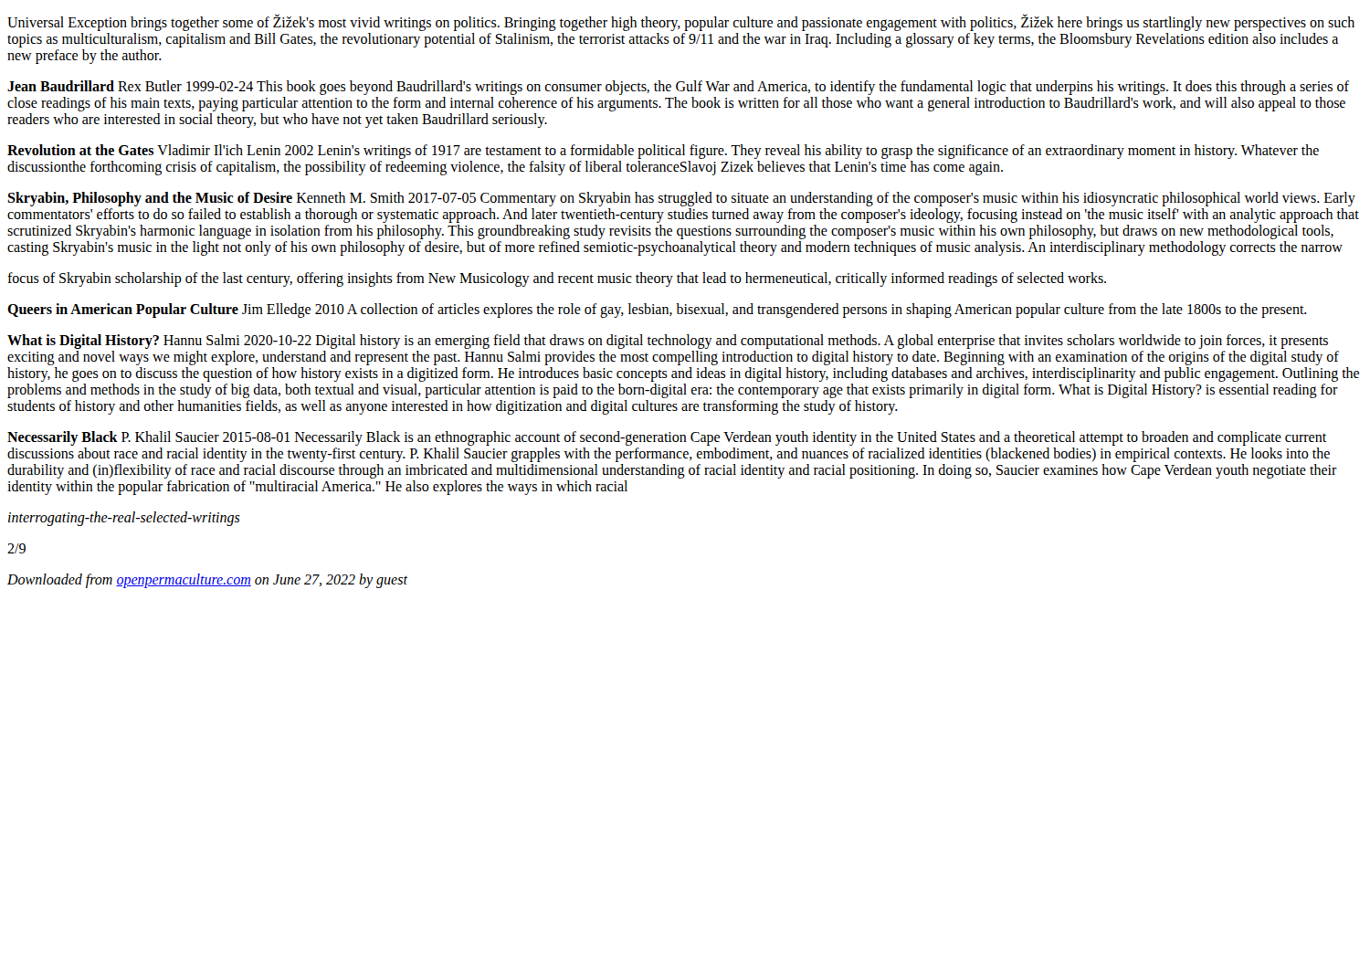Universal Exception brings together some of Žižek's most vivid writings on politics. Bringing together high theory, popular culture and passionate engagement with politics, Žižek here brings us startlingly new perspectives on such topics as multiculturalism, capitalism and Bill Gates, the revolutionary potential of Stalinism, the terrorist attacks of 9/11 and the war in Iraq. Including a glossary of key terms, the Bloomsbury Revelations edition also includes a new preface by the author.
Jean Baudrillard Rex Butler 1999-02-24 This book goes beyond Baudrillard's writings on consumer objects, the Gulf War and America, to identify the fundamental logic that underpins his writings. It does this through a series of close readings of his main texts, paying particular attention to the form and internal coherence of his arguments. The book is written for all those who want a general introduction to Baudrillard's work, and will also appeal to those readers who are interested in social theory, but who have not yet taken Baudrillard seriously.
Revolution at the Gates Vladimir Il'ich Lenin 2002 Lenin's writings of 1917 are testament to a formidable political figure. They reveal his ability to grasp the significance of an extraordinary moment in history. Whatever the discussionthe forthcoming crisis of capitalism, the possibility of redeeming violence, the falsity of liberal toleranceSlavoj Zizek believes that Lenin's time has come again.
Skryabin, Philosophy and the Music of Desire Kenneth M. Smith 2017-07-05 Commentary on Skryabin has struggled to situate an understanding of the composer's music within his idiosyncratic philosophical world views. Early commentators' efforts to do so failed to establish a thorough or systematic approach. And later twentieth-century studies turned away from the composer's ideology, focusing instead on 'the music itself' with an analytic approach that scrutinized Skryabin's harmonic language in isolation from his philosophy. This groundbreaking study revisits the questions surrounding the composer's music within his own philosophy, but draws on new methodological tools, casting Skryabin's music in the light not only of his own philosophy of desire, but of more refined semiotic-psychoanalytical theory and modern techniques of music analysis. An interdisciplinary methodology corrects the narrow
focus of Skryabin scholarship of the last century, offering insights from New Musicology and recent music theory that lead to hermeneutical, critically informed readings of selected works.
Queers in American Popular Culture Jim Elledge 2010 A collection of articles explores the role of gay, lesbian, bisexual, and transgendered persons in shaping American popular culture from the late 1800s to the present.
What is Digital History? Hannu Salmi 2020-10-22 Digital history is an emerging field that draws on digital technology and computational methods. A global enterprise that invites scholars worldwide to join forces, it presents exciting and novel ways we might explore, understand and represent the past. Hannu Salmi provides the most compelling introduction to digital history to date. Beginning with an examination of the origins of the digital study of history, he goes on to discuss the question of how history exists in a digitized form. He introduces basic concepts and ideas in digital history, including databases and archives, interdisciplinarity and public engagement. Outlining the problems and methods in the study of big data, both textual and visual, particular attention is paid to the born-digital era: the contemporary age that exists primarily in digital form. What is Digital History? is essential reading for students of history and other humanities fields, as well as anyone interested in how digitization and digital cultures are transforming the study of history.
Necessarily Black P. Khalil Saucier 2015-08-01 Necessarily Black is an ethnographic account of second-generation Cape Verdean youth identity in the United States and a theoretical attempt to broaden and complicate current discussions about race and racial identity in the twenty-first century. P. Khalil Saucier grapples with the performance, embodiment, and nuances of racialized identities (blackened bodies) in empirical contexts. He looks into the durability and (in)flexibility of race and racial discourse through an imbricated and multidimensional understanding of racial identity and racial positioning. In doing so, Saucier examines how Cape Verdean youth negotiate their identity within the popular fabrication of "multiracial America." He also explores the ways in which racial
interrogating-the-real-selected-writings
2/9
Downloaded from openpermaculture.com on June 27, 2022 by guest